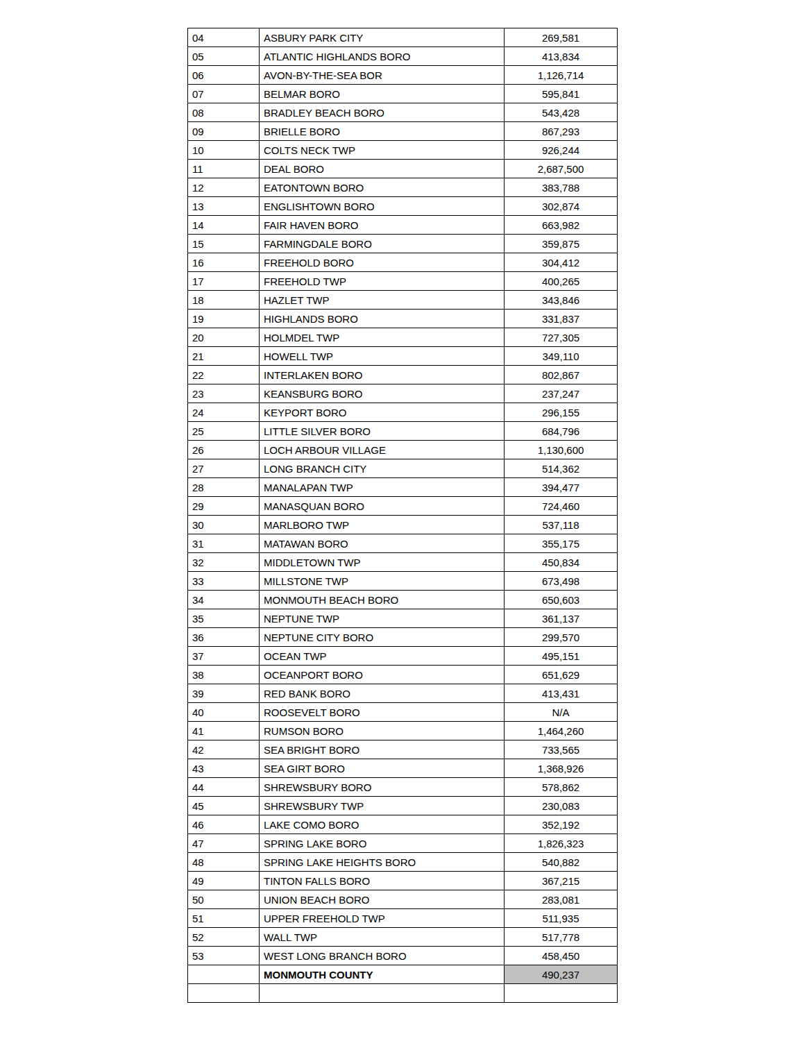| 04 | ASBURY PARK CITY | 269,581 |
| 05 | ATLANTIC HIGHLANDS BORO | 413,834 |
| 06 | AVON-BY-THE-SEA BOR | 1,126,714 |
| 07 | BELMAR BORO | 595,841 |
| 08 | BRADLEY BEACH BORO | 543,428 |
| 09 | BRIELLE BORO | 867,293 |
| 10 | COLTS NECK TWP | 926,244 |
| 11 | DEAL BORO | 2,687,500 |
| 12 | EATONTOWN BORO | 383,788 |
| 13 | ENGLISHTOWN BORO | 302,874 |
| 14 | FAIR HAVEN BORO | 663,982 |
| 15 | FARMINGDALE BORO | 359,875 |
| 16 | FREEHOLD BORO | 304,412 |
| 17 | FREEHOLD TWP | 400,265 |
| 18 | HAZLET TWP | 343,846 |
| 19 | HIGHLANDS BORO | 331,837 |
| 20 | HOLMDEL TWP | 727,305 |
| 21 | HOWELL TWP | 349,110 |
| 22 | INTERLAKEN BORO | 802,867 |
| 23 | KEANSBURG BORO | 237,247 |
| 24 | KEYPORT BORO | 296,155 |
| 25 | LITTLE SILVER BORO | 684,796 |
| 26 | LOCH ARBOUR VILLAGE | 1,130,600 |
| 27 | LONG BRANCH CITY | 514,362 |
| 28 | MANALAPAN TWP | 394,477 |
| 29 | MANASQUAN BORO | 724,460 |
| 30 | MARLBORO TWP | 537,118 |
| 31 | MATAWAN BORO | 355,175 |
| 32 | MIDDLETOWN TWP | 450,834 |
| 33 | MILLSTONE TWP | 673,498 |
| 34 | MONMOUTH BEACH BORO | 650,603 |
| 35 | NEPTUNE TWP | 361,137 |
| 36 | NEPTUNE CITY BORO | 299,570 |
| 37 | OCEAN TWP | 495,151 |
| 38 | OCEANPORT BORO | 651,629 |
| 39 | RED BANK BORO | 413,431 |
| 40 | ROOSEVELT BORO | N/A |
| 41 | RUMSON BORO | 1,464,260 |
| 42 | SEA BRIGHT BORO | 733,565 |
| 43 | SEA GIRT BORO | 1,368,926 |
| 44 | SHREWSBURY BORO | 578,862 |
| 45 | SHREWSBURY TWP | 230,083 |
| 46 | LAKE COMO BORO | 352,192 |
| 47 | SPRING LAKE BORO | 1,826,323 |
| 48 | SPRING LAKE HEIGHTS BORO | 540,882 |
| 49 | TINTON FALLS BORO | 367,215 |
| 50 | UNION BEACH BORO | 283,081 |
| 51 | UPPER FREEHOLD TWP | 511,935 |
| 52 | WALL TWP | 517,778 |
| 53 | WEST LONG BRANCH BORO | 458,450 |
| | MONMOUTH COUNTY | 490,237 |